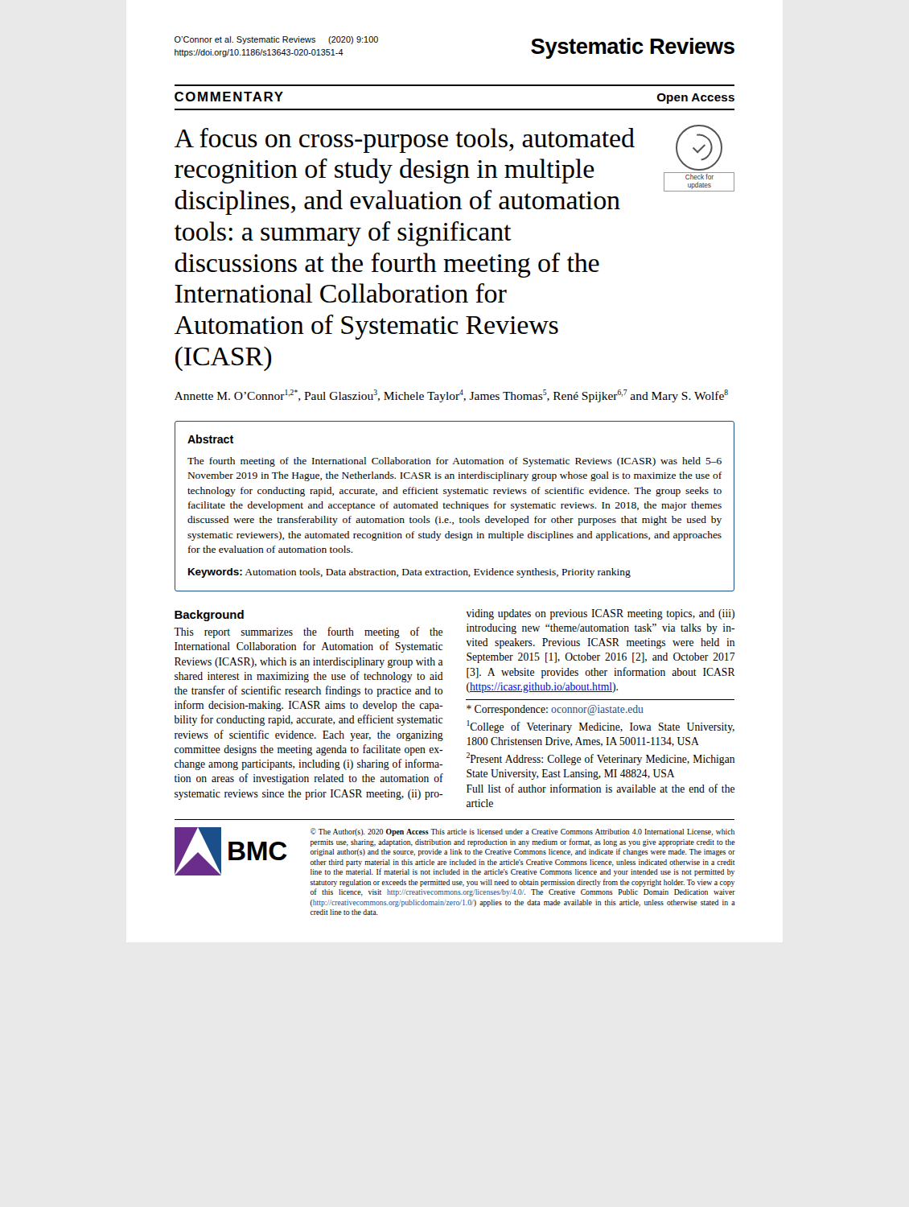O’Connor et al. Systematic Reviews (2020) 9:100
https://doi.org/10.1186/s13643-020-01351-4
Systematic Reviews
Commentary
Open Access
Check for
updates
A focus on cross-purpose tools, automated recognition of study design in multiple disciplines, and evaluation of automation tools: a summary of significant discussions at the fourth meeting of the International Collaboration for Automation of Systematic Reviews (ICASR)
Annette M. O’Connor1,2*, Paul Glasziou3, Michele Taylor4, James Thomas5, René Spijker6,7 and Mary S. Wolfe8
Abstract
The fourth meeting of the International Collaboration for Automation of Systematic Reviews (ICASR) was held 5–6 November 2019 in The Hague, the Netherlands. ICASR is an interdisciplinary group whose goal is to maximize the use of technology for conducting rapid, accurate, and efficient systematic reviews of scientific evidence. The group seeks to facilitate the development and acceptance of automated techniques for systematic reviews. In 2018, the major themes discussed were the transferability of automation tools (i.e., tools developed for other purposes that might be used by systematic reviewers), the automated recognition of study design in multiple disciplines and applications, and approaches for the evaluation of automation tools.
Keywords: Automation tools, Data abstraction, Data extraction, Evidence synthesis, Priority ranking
Background
This report summarizes the fourth meeting of the International Collaboration for Automation of Systematic Reviews (ICASR), which is an interdisciplinary group with a shared interest in maximizing the use of technology to aid the transfer of scientific research findings to practice and to inform decision-making. ICASR aims to develop the capability for conducting rapid, accurate, and efficient systematic reviews of scientific evidence. Each year, the organizing committee designs the meeting agenda to facilitate open exchange among participants, including (i) sharing of information on areas of investigation related to the automation of systematic reviews since the prior ICASR meeting, (ii) providing updates on previous ICASR meeting topics, and (iii) introducing new “theme/automation task” via talks by invited speakers. Previous ICASR meetings were held in September 2015 [1], October 2016 [2], and October 2017 [3]. A website provides other information about ICASR (https://icasr.github.io/about.html).
* Correspondence: oconnor@iastate.edu
1College of Veterinary Medicine, Iowa State University, 1800 Christensen Drive, Ames, IA 50011-1134, USA
2Present Address: College of Veterinary Medicine, Michigan State University, East Lansing, MI 48824, USA
Full list of author information is available at the end of the article
BMC
© The Author(s). 2020 Open Access This article is licensed under a Creative Commons Attribution 4.0 International License, which permits use, sharing, adaptation, distribution and reproduction in any medium or format, as long as you give appropriate credit to the original author(s) and the source, provide a link to the Creative Commons licence, and indicate if changes were made. The images or other third party material in this article are included in the article's Creative Commons licence, unless indicated otherwise in a credit line to the material. If material is not included in the article's Creative Commons licence and your intended use is not permitted by statutory regulation or exceeds the permitted use, you will need to obtain permission directly from the copyright holder. To view a copy of this licence, visit http://creativecommons.org/licenses/by/4.0/. The Creative Commons Public Domain Dedication waiver (http://creativecommons.org/publicdomain/zero/1.0/) applies to the data made available in this article, unless otherwise stated in a credit line to the data.